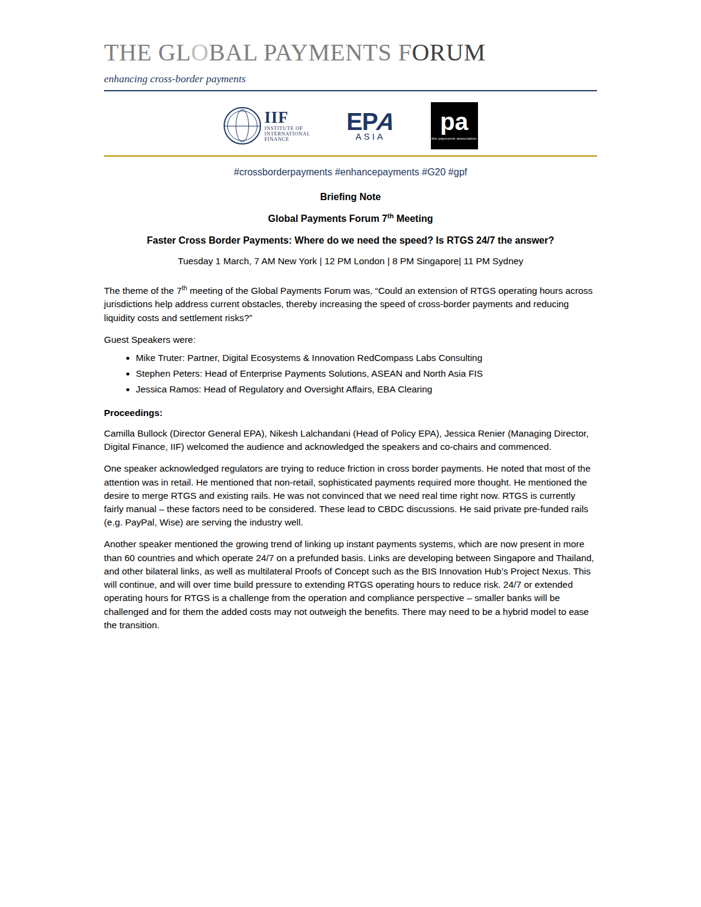THE GLOBAL PAYMENTS FORUM
enhancing cross-border payments
IIF INSTITUTE OF INTERNATIONAL FINANCE
EPA
ASIA
pa
the payments association
#crossborderpayments #enhancepayments #G20 #gpf
Briefing Note
Global Payments Forum 7th Meeting
Faster Cross Border Payments: Where do we need the speed? Is RTGS 24/7 the answer?
Tuesday 1 March, 7 AM New York | 12 PM London | 8 PM Singapore| 11 PM Sydney
The theme of the 7th meeting of the Global Payments Forum was, “Could an extension of RTGS operating hours across jurisdictions help address current obstacles, thereby increasing the speed of cross-border payments and reducing liquidity costs and settlement risks?”
Guest Speakers were:
Mike Truter: Partner, Digital Ecosystems & Innovation RedCompass Labs Consulting
Stephen Peters: Head of Enterprise Payments Solutions, ASEAN and North Asia FIS
Jessica Ramos: Head of Regulatory and Oversight Affairs, EBA Clearing
Proceedings:
Camilla Bullock (Director General EPA), Nikesh Lalchandani (Head of Policy EPA), Jessica Renier (Managing Director, Digital Finance, IIF) welcomed the audience and acknowledged the speakers and co-chairs and commenced.
One speaker acknowledged regulators are trying to reduce friction in cross border payments. He noted that most of the attention was in retail. He mentioned that non-retail, sophisticated payments required more thought. He mentioned the desire to merge RTGS and existing rails. He was not convinced that we need real time right now. RTGS is currently fairly manual – these factors need to be considered. These lead to CBDC discussions. He said private pre-funded rails (e.g. PayPal, Wise) are serving the industry well.
Another speaker mentioned the growing trend of linking up instant payments systems, which are now present in more than 60 countries and which operate 24/7 on a prefunded basis. Links are developing between Singapore and Thailand, and other bilateral links, as well as multilateral Proofs of Concept such as the BIS Innovation Hub’s Project Nexus. This will continue, and will over time build pressure to extending RTGS operating hours to reduce risk. 24/7 or extended operating hours for RTGS is a challenge from the operation and compliance perspective – smaller banks will be challenged and for them the added costs may not outweigh the benefits. There may need to be a hybrid model to ease the transition.